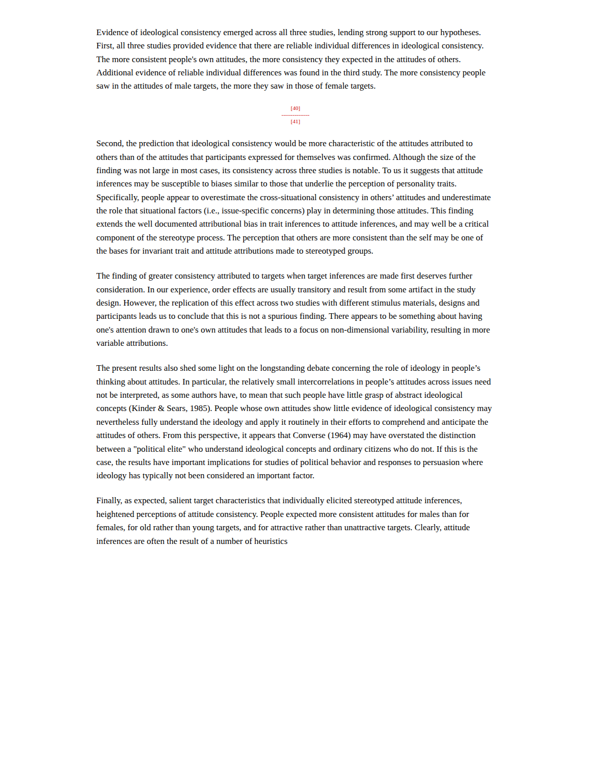Evidence of ideological consistency emerged across all three studies, lending strong support to our hypotheses. First, all three studies provided evidence that there are reliable individual differences in ideological consistency. The more consistent people's own attitudes, the more consistency they expected in the attitudes of others. Additional evidence of reliable individual differences was found in the third study. The more consistency people saw in the attitudes of male targets, the more they saw in those of female targets.
[40]
---------------
[41]
Second, the prediction that ideological consistency would be more characteristic of the attitudes attributed to others than of the attitudes that participants expressed for themselves was confirmed. Although the size of the finding was not large in most cases, its consistency across three studies is notable. To us it suggests that attitude inferences may be susceptible to biases similar to those that underlie the perception of personality traits. Specifically, people appear to overestimate the cross-situational consistency in others’ attitudes and underestimate the role that situational factors (i.e., issue-specific concerns) play in determining those attitudes. This finding extends the well documented attributional bias in trait inferences to attitude inferences, and may well be a critical component of the stereotype process. The perception that others are more consistent than the self may be one of the bases for invariant trait and attitude attributions made to stereotyped groups.
The finding of greater consistency attributed to targets when target inferences are made first deserves further consideration. In our experience, order effects are usually transitory and result from some artifact in the study design. However, the replication of this effect across two studies with different stimulus materials, designs and participants leads us to conclude that this is not a spurious finding. There appears to be something about having one's attention drawn to one's own attitudes that leads to a focus on non-dimensional variability, resulting in more variable attributions.
The present results also shed some light on the longstanding debate concerning the role of ideology in people’s thinking about attitudes. In particular, the relatively small intercorrelations in people’s attitudes across issues need not be interpreted, as some authors have, to mean that such people have little grasp of abstract ideological concepts (Kinder & Sears, 1985). People whose own attitudes show little evidence of ideological consistency may nevertheless fully understand the ideology and apply it routinely in their efforts to comprehend and anticipate the attitudes of others. From this perspective, it appears that Converse (1964) may have overstated the distinction between a "political elite" who understand ideological concepts and ordinary citizens who do not. If this is the case, the results have important implications for studies of political behavior and responses to persuasion where ideology has typically not been considered an important factor.
Finally, as expected, salient target characteristics that individually elicited stereotyped attitude inferences, heightened perceptions of attitude consistency. People expected more consistent attitudes for males than for females, for old rather than young targets, and for attractive rather than unattractive targets. Clearly, attitude inferences are often the result of a number of heuristics